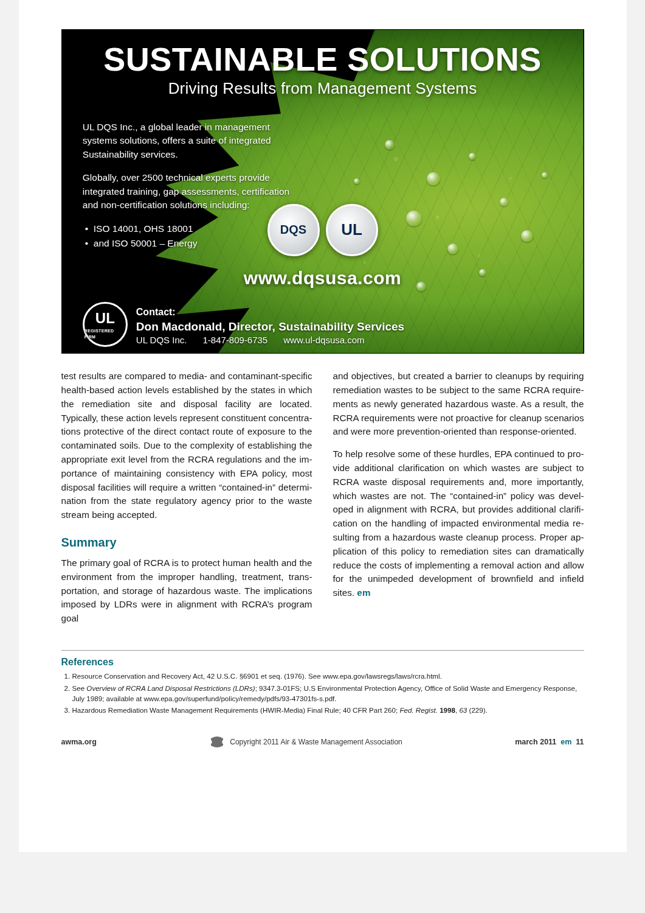SUSTAINABLE SOLUTIONS
Driving Results from Management Systems
UL DQS Inc., a global leader in management systems solutions, offers a suite of integrated Sustainability services.
Globally, over 2500 technical experts provide integrated training, gap assessments, certification and non-certification solutions including:
ISO 14001, OHS 18001
and ISO 50001 – Energy
DQS
UL
www.dqsusa.com
ULREGISTERED FIRM
Contact: Don Macdonald, Director, Sustainability Services
UL DQS Inc. 1-847-809-6735 www.ul-dqsusa.com
test results are compared to media- and contaminant-specific health-based action levels established by the states in which the remediation site and disposal facility are located. Typically, these action levels represent constituent concentrations protective of the direct contact route of exposure to the contaminated soils. Due to the complexity of establishing the appropriate exit level from the RCRA regulations and the importance of maintaining consistency with EPA policy, most disposal facilities will require a written “contained-in” determination from the state regulatory agency prior to the waste stream being accepted.
Summary
The primary goal of RCRA is to protect human health and the environment from the improper handling, treatment, transportation, and storage of hazardous waste. The implications imposed by LDRs were in alignment with RCRA’s program goal
and objectives, but created a barrier to cleanups by requiring remediation wastes to be subject to the same RCRA requirements as newly generated hazardous waste. As a result, the RCRA requirements were not proactive for cleanup scenarios and were more prevention-oriented than response-oriented.
To help resolve some of these hurdles, EPA continued to provide additional clarification on which wastes are subject to RCRA waste disposal requirements and, more importantly, which wastes are not. The “contained-in” policy was developed in alignment with RCRA, but provides additional clarification on the handling of impacted environmental media resulting from a hazardous waste cleanup process. Proper application of this policy to remediation sites can dramatically reduce the costs of implementing a removal action and allow for the unimpeded development of brownfield and infield sites. em
References
Resource Conservation and Recovery Act, 42 U.S.C. §6901 et seq. (1976). See www.epa.gov/lawsregs/laws/rcra.html.
See Overview of RCRA Land Disposal Restrictions (LDRs); 9347.3-01FS; U.S Environmental Protection Agency, Office of Solid Waste and Emergency Response, July 1989; available at www.epa.gov/superfund/policy/remedy/pdfs/93-47301fs-s.pdf.
Hazardous Remediation Waste Management Requirements (HWIR-Media) Final Rule; 40 CFR Part 260; Fed. Regist. 1998, 63 (229).
awma.org
Copyright 2011 Air & Waste Management Association
march 2011 em 11